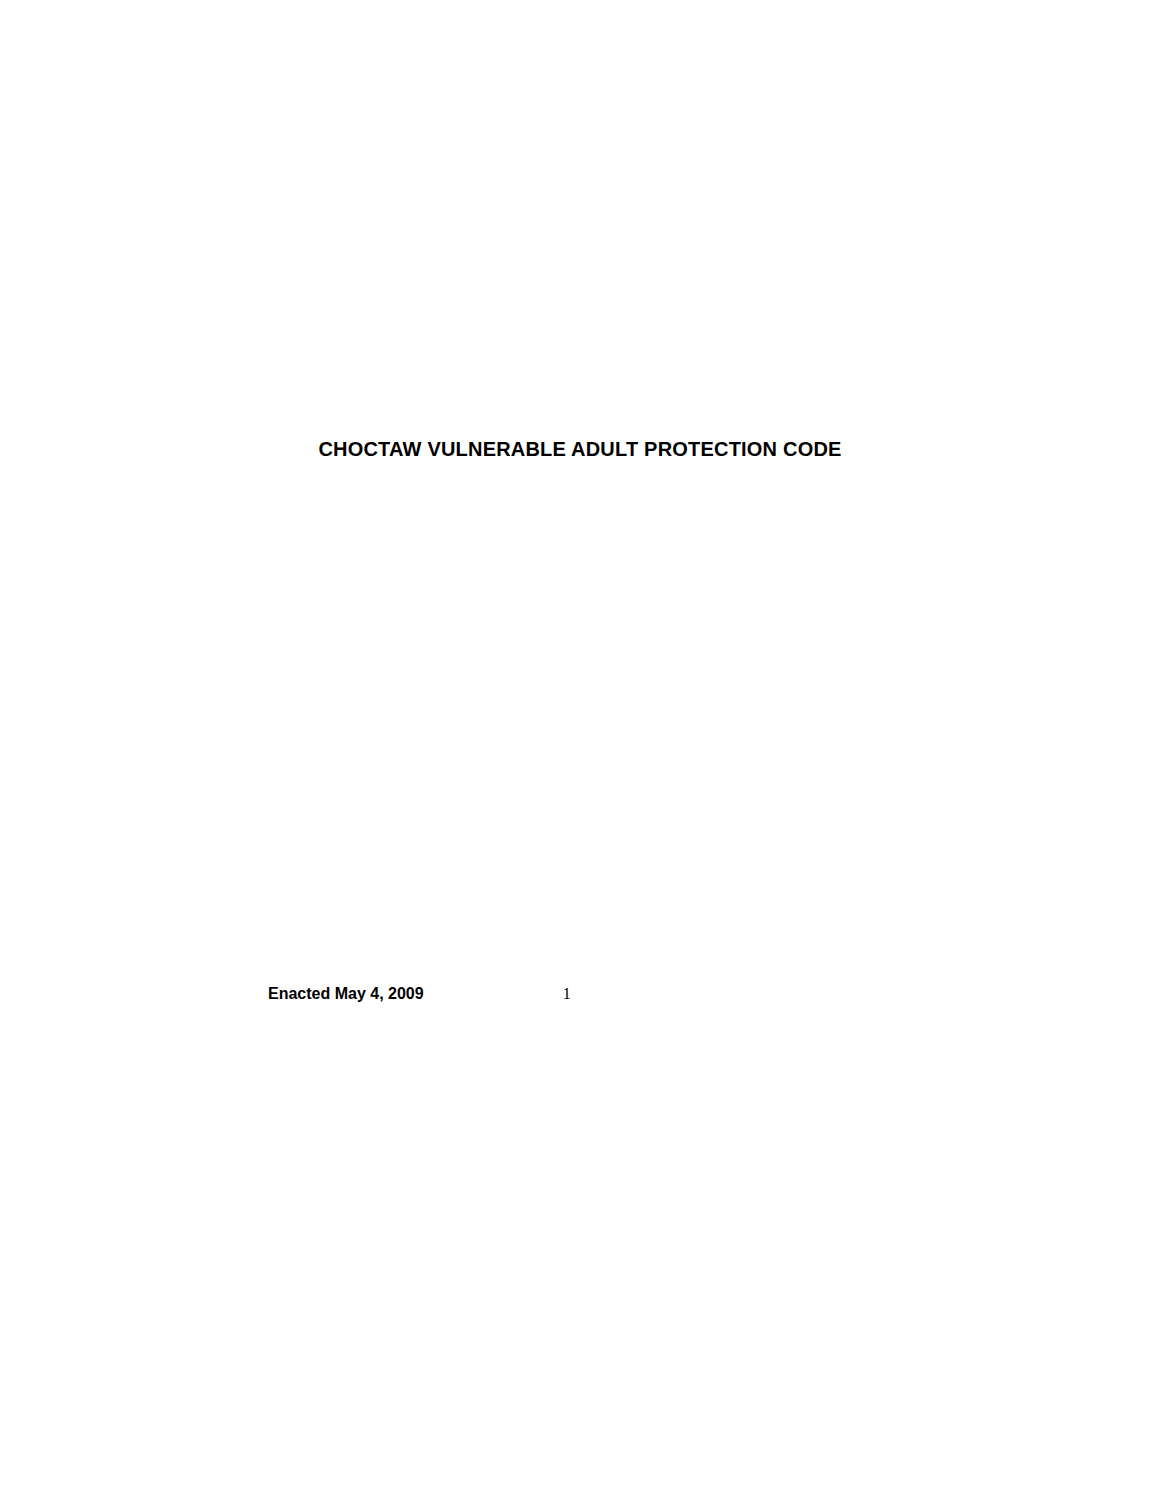CHOCTAW VULNERABLE ADULT PROTECTION CODE
Enacted May 4, 2009 1